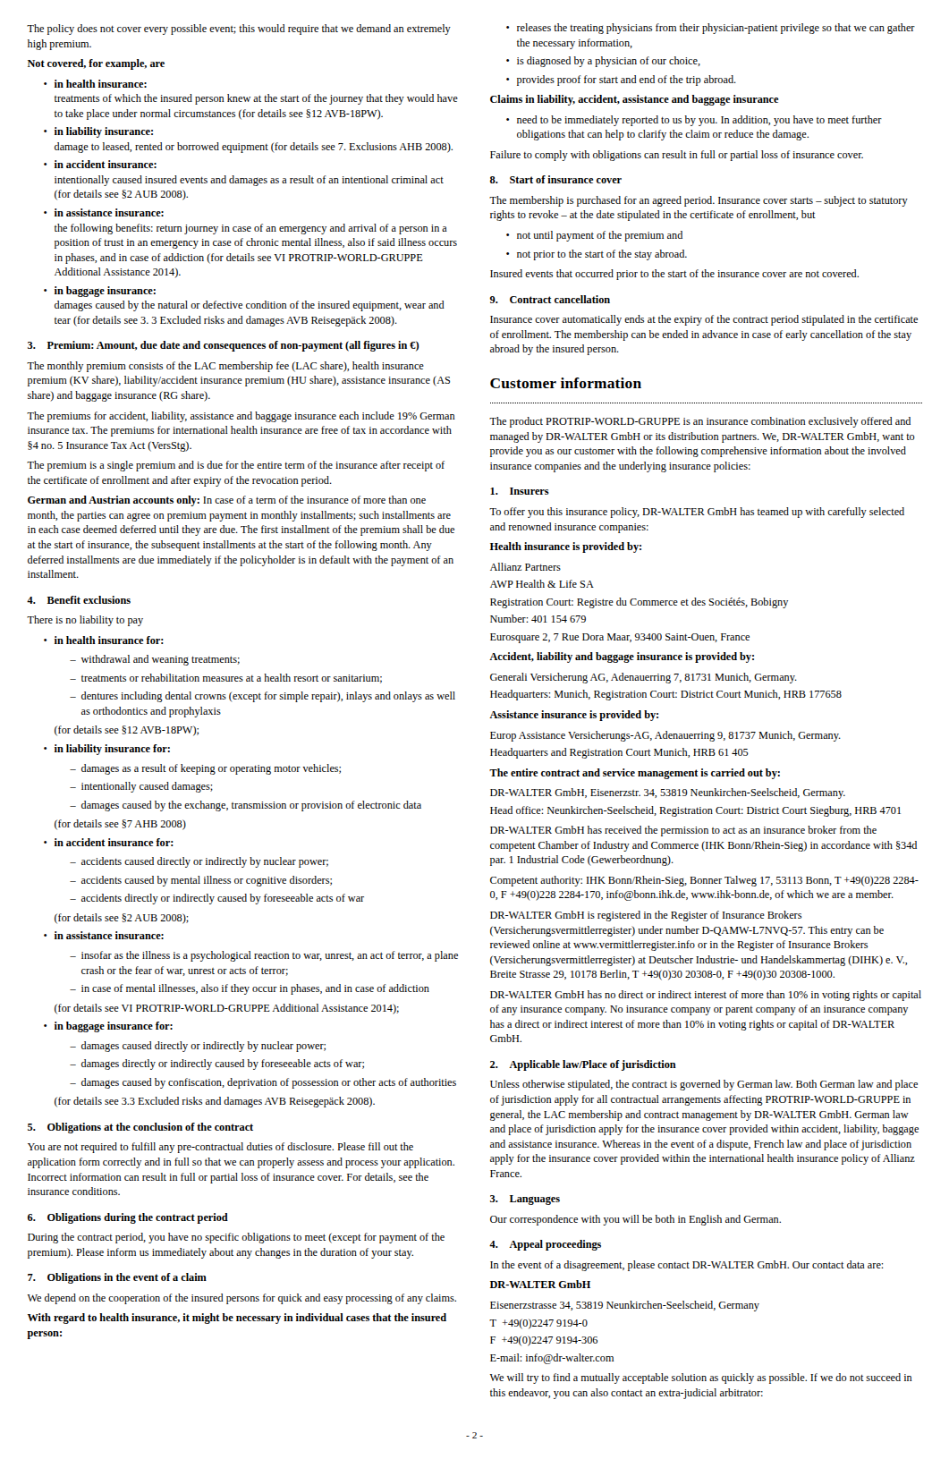The policy does not cover every possible event; this would require that we demand an extremely high premium.
Not covered, for example, are
in health insurance:
treatments of which the insured person knew at the start of the journey that they would have to take place under normal circumstances (for details see §12 AVB-18PW).
in liability insurance:
damage to leased, rented or borrowed equipment (for details see 7. Exclusions AHB 2008).
in accident insurance:
intentionally caused insured events and damages as a result of an intentional criminal act (for details see §2 AUB 2008).
in assistance insurance:
the following benefits: return journey in case of an emergency and arrival of a person in a position of trust in an emergency in case of chronic mental illness, also if said illness occurs in phases, and in case of addiction (for details see VI PROTRIP-WORLD-GRUPPE Additional Assistance 2014).
in baggage insurance:
damages caused by the natural or defective condition of the insured equipment, wear and tear (for details see 3. 3 Excluded risks and damages AVB Reisegepäck 2008).
3.
Premium: Amount, due date and consequences of non-payment (all figures in €)
The monthly premium consists of the LAC membership fee (LAC share), health insurance premium (KV share), liability/accident insurance premium (HU share), assistance insurance (AS share) and baggage insurance (RG share).
The premiums for accident, liability, assistance and baggage insurance each include 19% German insurance tax. The premiums for international health insurance are free of tax in accordance with §4 no. 5 Insurance Tax Act (VersStg).
The premium is a single premium and is due for the entire term of the insurance after receipt of the certificate of enrollment and after expiry of the revocation period.
German and Austrian accounts only: In case of a term of the insurance of more than one month, the parties can agree on premium payment in monthly installments; such installments are in each case deemed deferred until they are due. The first installment of the premium shall be due at the start of insurance, the subsequent installments at the start of the following month. Any deferred installments are due immediately if the policyholder is in default with the payment of an installment.
4.
Benefit exclusions
There is no liability to pay
in health insurance for:
withdrawal and weaning treatments;
treatments or rehabilitation measures at a health resort or sanitarium;
dentures including dental crowns (except for simple repair), inlays and onlays as well as orthodontics and prophylaxis
(for details see §12 AVB-18PW);
in liability insurance for:
damages as a result of keeping or operating motor vehicles;
intentionally caused damages;
damages caused by the exchange, transmission or provision of electronic data
(for details see §7 AHB 2008)
in accident insurance for:
accidents caused directly or indirectly by nuclear power;
accidents caused by mental illness or cognitive disorders;
accidents directly or indirectly caused by foreseeable acts of war
(for details see §2 AUB 2008);
in assistance insurance:
insofar as the illness is a psychological reaction to war, unrest, an act of terror, a plane crash or the fear of war, unrest or acts of terror;
in case of mental illnesses, also if they occur in phases, and in case of addiction
(for details see VI PROTRIP-WORLD-GRUPPE Additional Assistance 2014);
in baggage insurance for:
damages caused directly or indirectly by nuclear power;
damages directly or indirectly caused by foreseeable acts of war;
damages caused by confiscation, deprivation of possession or other acts of authorities
(for details see 3.3 Excluded risks and damages AVB Reisegepäck 2008).
5.
Obligations at the conclusion of the contract
You are not required to fulfill any pre-contractual duties of disclosure. Please fill out the application form correctly and in full so that we can properly assess and process your application. Incorrect information can result in full or partial loss of insurance cover. For details, see the insurance conditions.
6.
Obligations during the contract period
During the contract period, you have no specific obligations to meet (except for payment of the premium). Please inform us immediately about any changes in the duration of your stay.
7.
Obligations in the event of a claim
We depend on the cooperation of the insured persons for quick and easy processing of any claims.
With regard to health insurance, it might be necessary in individual cases that the insured person:
releases the treating physicians from their physician-patient privilege so that we can gather the necessary information,
is diagnosed by a physician of our choice,
provides proof for start and end of the trip abroad.
Claims in liability, accident, assistance and baggage insurance
need to be immediately reported to us by you. In addition, you have to meet further obligations that can help to clarify the claim or reduce the damage.
Failure to comply with obligations can result in full or partial loss of insurance cover.
8.
Start of insurance cover
The membership is purchased for an agreed period. Insurance cover starts – subject to statutory rights to revoke – at the date stipulated in the certificate of enrollment, but
not until payment of the premium and
not prior to the start of the stay abroad.
Insured events that occurred prior to the start of the insurance cover are not covered.
9.
Contract cancellation
Insurance cover automatically ends at the expiry of the contract period stipulated in the certificate of enrollment. The membership can be ended in advance in case of early cancellation of the stay abroad by the insured person.
Customer information
The product PROTRIP-WORLD-GRUPPE is an insurance combination exclusively offered and managed by DR-WALTER GmbH or its distribution partners. We, DR-WALTER GmbH, want to provide you as our customer with the following comprehensive information about the involved insurance companies and the underlying insurance policies:
1.
Insurers
To offer you this insurance policy, DR-WALTER GmbH has teamed up with carefully selected and renowned insurance companies:
Health insurance is provided by:
Allianz Partners
AWP Health & Life SA
Registration Court: Registre du Commerce et des Sociétés, Bobigny
Number: 401 154 679
Eurosquare 2, 7 Rue Dora Maar, 93400 Saint-Ouen, France
Accident, liability and baggage insurance is provided by:
Generali Versicherung AG, Adenauerring 7, 81731 Munich, Germany.
Headquarters: Munich, Registration Court: District Court Munich, HRB 177658
Assistance insurance is provided by:
Europ Assistance Versicherungs-AG, Adenauerring 9, 81737 Munich, Germany.
Headquarters and Registration Court Munich, HRB 61 405
The entire contract and service management is carried out by:
DR-WALTER GmbH, Eisenerzstr. 34, 53819 Neunkirchen-Seelscheid, Germany.
Head office: Neunkirchen-Seelscheid, Registration Court: District Court Siegburg, HRB 4701
DR-WALTER GmbH has received the permission to act as an insurance broker from the competent Chamber of Industry and Commerce (IHK Bonn/Rhein-Sieg) in accordance with §34d par. 1 Industrial Code (Gewerbeordnung).
Competent authority: IHK Bonn/Rhein-Sieg, Bonner Talweg 17, 53113 Bonn, T +49(0)228 2284-0, F +49(0)228 2284-170, info@bonn.ihk.de, www.ihk-bonn.de, of which we are a member.
DR-WALTER GmbH is registered in the Register of Insurance Brokers (Versicherungsvermittlerregister) under number D-QAMW-L7NVQ-57. This entry can be reviewed online at www.vermittlerregister.info or in the Register of Insurance Brokers (Versicherungsvermittlerregister) at Deutscher Industrie- und Handelskammertag (DIHK) e. V., Breite Strasse 29, 10178 Berlin, T +49(0)30 20308-0, F +49(0)30 20308-1000.
DR-WALTER GmbH has no direct or indirect interest of more than 10% in voting rights or capital of any insurance company. No insurance company or parent company of an insurance company has a direct or indirect interest of more than 10% in voting rights or capital of DR-WALTER GmbH.
2.
Applicable law/Place of jurisdiction
Unless otherwise stipulated, the contract is governed by German law. Both German law and place of jurisdiction apply for all contractual arrangements affecting PROTRIP-WORLD-GRUPPE in general, the LAC membership and contract management by DR-WALTER GmbH. German law and place of jurisdiction apply for the insurance cover provided within accident, liability, baggage and assistance insurance. Whereas in the event of a dispute, French law and place of jurisdiction apply for the insurance cover provided within the international health insurance policy of Allianz France.
3.
Languages
Our correspondence with you will be both in English and German.
4.
Appeal proceedings
In the event of a disagreement, please contact DR-WALTER GmbH. Our contact data are:
DR-WALTER GmbH
Eisenerzstrasse 34, 53819 Neunkirchen-Seelscheid, Germany
T +49(0)2247 9194-0
F +49(0)2247 9194-306
E-mail: info@dr-walter.com
We will try to find a mutually acceptable solution as quickly as possible. If we do not succeed in this endeavor, you can also contact an extra-judicial arbitrator:
- 2 -